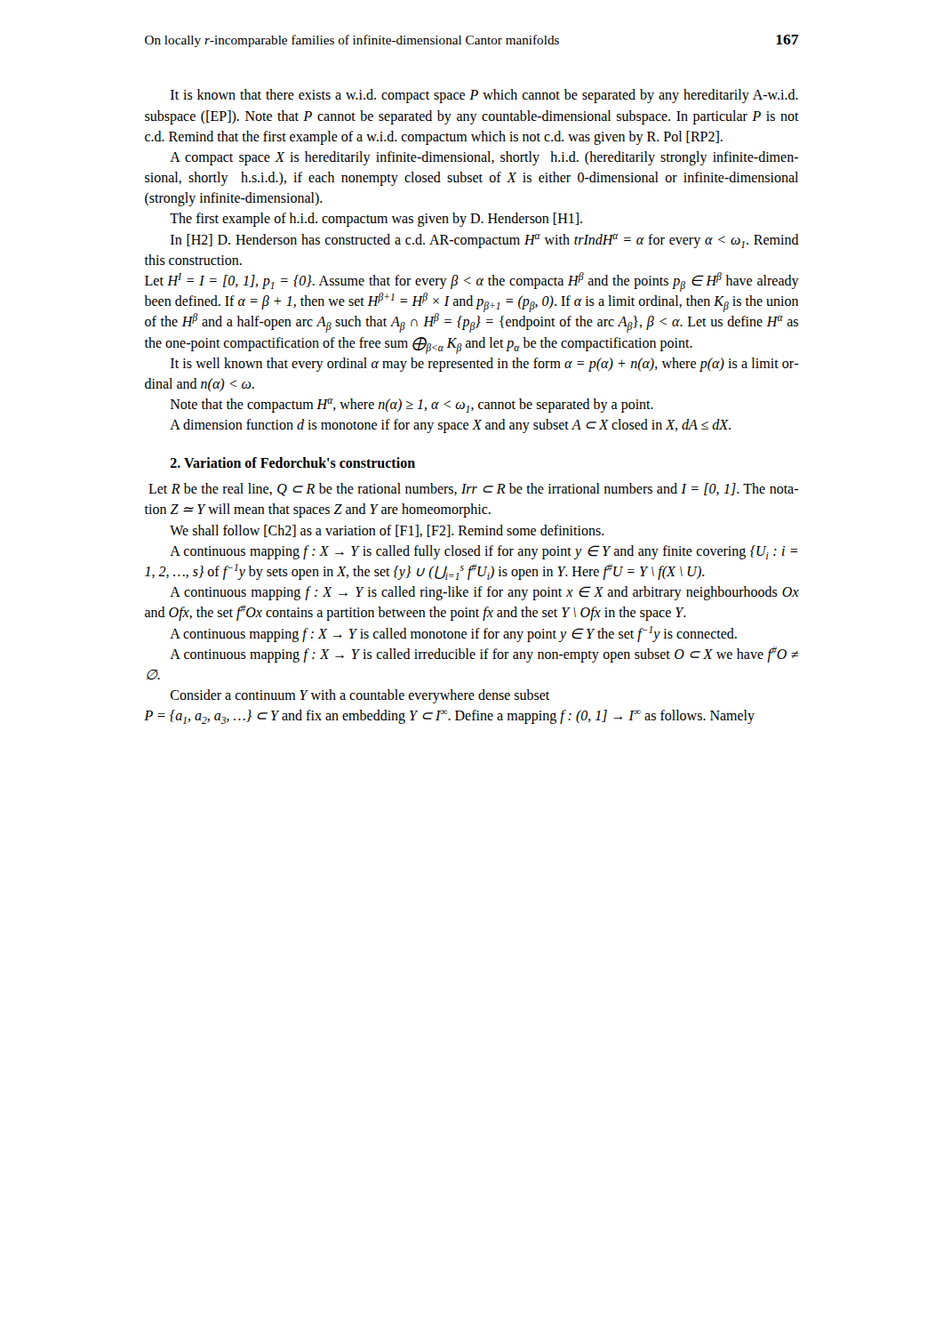On locally r-incomparable families of infinite-dimensional Cantor manifolds 167
It is known that there exists a w.i.d. compact space P which cannot be separated by any hereditarily A-w.i.d. subspace ([EP]). Note that P cannot be separated by any countable-dimensional subspace. In particular P is not c.d. Remind that the first example of a w.i.d. compactum which is not c.d. was given by R. Pol [RP2].
A compact space X is hereditarily infinite-dimensional, shortly h.i.d. (hereditarily strongly infinite-dimensional, shortly h.s.i.d.), if each nonempty closed subset of X is either 0-dimensional or infinite-dimensional (strongly infinite-dimensional).
The first example of h.i.d. compactum was given by D. Henderson [H1].
In [H2] D. Henderson has constructed a c.d. AR-compactum Hα with trIndHα = α for every α < ω1. Remind this construction.
Let HI = I = [0, 1], p1 = {0}. Assume that for every β < α the compacta Hβ and the points pβ ∈ Hβ have already been defined. If α = β + 1, then we set Hβ+1 = Hβ × I and pβ+1 = (pβ, 0). If α is a limit ordinal, then Kβ is the union of the Hβ and a half-open arc Aβ such that Aβ ∩ Hβ = {pβ} = {endpoint of the arc Aβ}, β < α. Let us define Hα as the one-point compactification of the free sum ⨁β<α Kβ and let pα be the compactification point.
It is well known that every ordinal α may be represented in the form α = p(α) + n(α), where p(α) is a limit ordinal and n(α) < ω.
Note that the compactum Hα, where n(α) ≥ 1, α < ω1, cannot be separated by a point.
A dimension function d is monotone if for any space X and any subset A ⊂ X closed in X, dA ≤ dX.
2. Variation of Fedorchuk's construction
Let R be the real line, Q ⊂ R be the rational numbers, Irr ⊂ R be the irrational numbers and I = [0, 1]. The notation Z ≃ Y will mean that spaces Z and Y are homeomorphic.
We shall follow [Ch2] as a variation of [F1], [F2]. Remind some definitions.
A continuous mapping f : X → Y is called fully closed if for any point y ∈ Y and any finite covering {Ui : i = 1, 2, …, s} of f−1y by sets open in X, the set {y} ∪ (⋃i=1s f#Ui) is open in Y. Here f#U = Y \ f(X \ U).
A continuous mapping f : X → Y is called ring-like if for any point x ∈ X and arbitrary neighbourhoods Ox and Ofx, the set f#Ox contains a partition between the point fx and the set Y \ Ofx in the space Y.
A continuous mapping f : X → Y is called monotone if for any point y ∈ Y the set f−1y is connected.
A continuous mapping f : X → Y is called irreducible if for any non-empty open subset O ⊂ X we have f#O ≠ ∅.
Consider a continuum Y with a countable everywhere dense subset
P = {a1, a2, a3, …} ⊂ Y and fix an embedding Y ⊂ I∞. Define a mapping f : (0, 1] → I∞ as follows. Namely